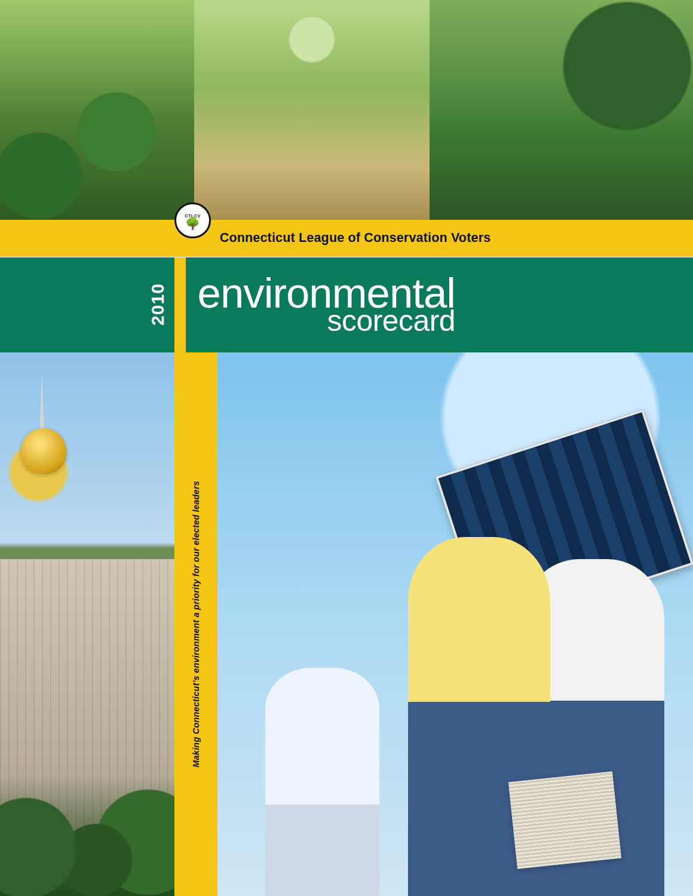CTLCV 🌳
Connecticut League of Conservation Voters
environmental scorecard
2010
Making Connecticut’s environment a priority for our elected leaders
Connecticut League of Conservation Voters. 2010 environmental scorecard. Making Connecticut’s environment a priority for our elected leaders.